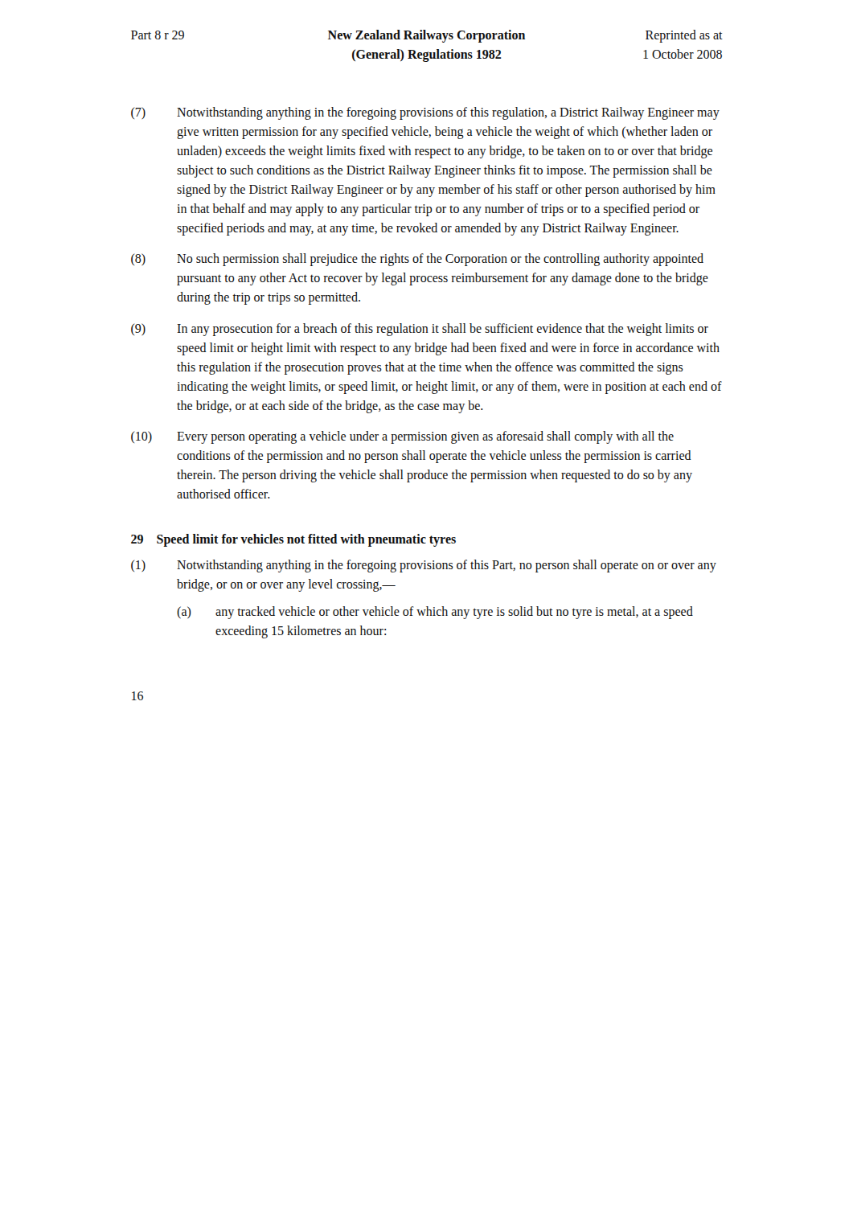Part 8 r 29
New Zealand Railways Corporation
(General) Regulations 1982
Reprinted as at
1 October 2008
(7)
Notwithstanding anything in the foregoing provisions of this regulation, a District Railway Engineer may give written permission for any specified vehicle, being a vehicle the weight of which (whether laden or unladen) exceeds the weight limits fixed with respect to any bridge, to be taken on to or over that bridge subject to such conditions as the District Railway Engineer thinks fit to impose. The permission shall be signed by the District Railway Engineer or by any member of his staff or other person authorised by him in that behalf and may apply to any particular trip or to any number of trips or to a specified period or specified periods and may, at any time, be revoked or amended by any District Railway Engineer.
(8)
No such permission shall prejudice the rights of the Corporation or the controlling authority appointed pursuant to any other Act to recover by legal process reimbursement for any damage done to the bridge during the trip or trips so permitted.
(9)
In any prosecution for a breach of this regulation it shall be sufficient evidence that the weight limits or speed limit or height limit with respect to any bridge had been fixed and were in force in accordance with this regulation if the prosecution proves that at the time when the offence was committed the signs indicating the weight limits, or speed limit, or height limit, or any of them, were in position at each end of the bridge, or at each side of the bridge, as the case may be.
(10)
Every person operating a vehicle under a permission given as aforesaid shall comply with all the conditions of the permission and no person shall operate the vehicle unless the permission is carried therein. The person driving the vehicle shall produce the permission when requested to do so by any authorised officer.
29 Speed limit for vehicles not fitted with pneumatic tyres
(1)
Notwithstanding anything in the foregoing provisions of this Part, no person shall operate on or over any bridge, or on or over any level crossing,—
(a)
any tracked vehicle or other vehicle of which any tyre is solid but no tyre is metal, at a speed exceeding 15 kilometres an hour:
16